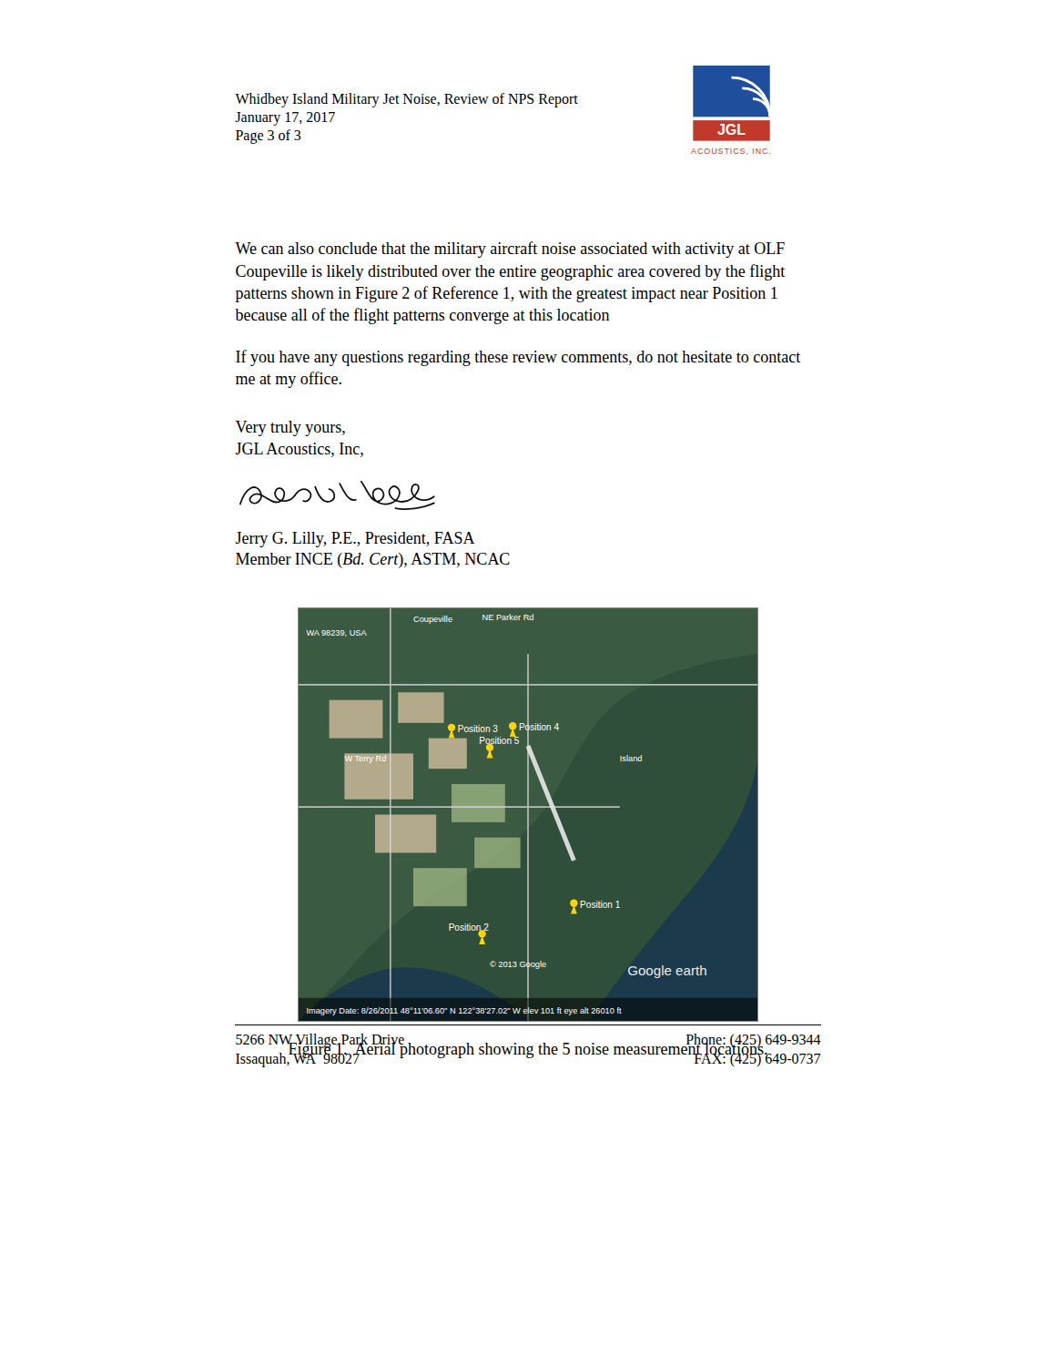Whidbey Island Military Jet Noise, Review of NPS Report
January 17, 2017
Page 3 of 3
We can also conclude that the military aircraft noise associated with activity at OLF Coupeville is likely distributed over the entire geographic area covered by the flight patterns shown in Figure 2 of Reference 1, with the greatest impact near Position 1 because all of the flight patterns converge at this location
If you have any questions regarding these review comments, do not hesitate to contact me at my office.
Very truly yours,
JGL Acoustics, Inc,
Jerry G. Lilly, P.E., President, FASA
Member INCE (Bd. Cert), ASTM, NCAC
Figure 1. Aerial photograph showing the 5 noise measurement locations.
5266 NW Village Park Drive
Issaquah, WA 98027
Phone: (425) 649-9344
FAX: (425) 649-0737